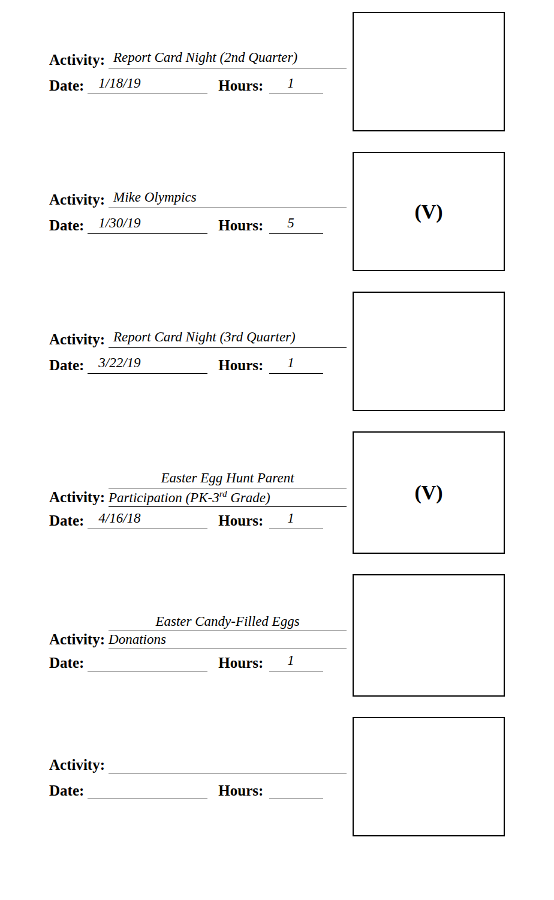Activity: Report Card Night (2nd Quarter)
Date: 1/18/19 Hours: 1
Activity: Mike Olympics
Date: 1/30/19 Hours: 5
(V)
Activity: Report Card Night (3rd Quarter)
Date: 3/22/19 Hours: 1
Activity: Easter Egg Hunt Parent Participation (PK-3rd Grade)
Date: 4/16/18 Hours: 1
(V)
Activity: Easter Candy-Filled Eggs Donations
Date: Hours: 1
Activity:
Date: Hours: